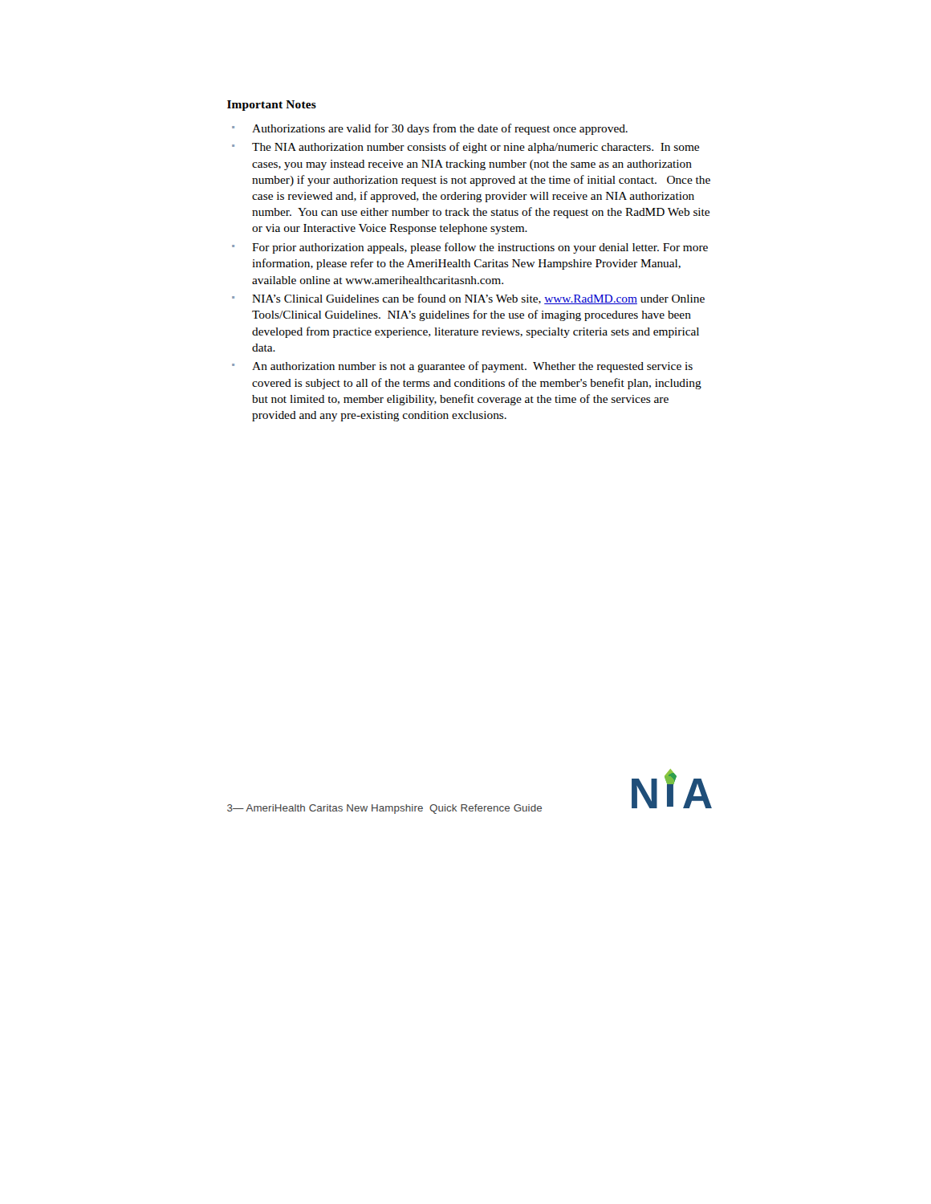Important Notes
Authorizations are valid for 30 days from the date of request once approved.
The NIA authorization number consists of eight or nine alpha/numeric characters. In some cases, you may instead receive an NIA tracking number (not the same as an authorization number) if your authorization request is not approved at the time of initial contact. Once the case is reviewed and, if approved, the ordering provider will receive an NIA authorization number. You can use either number to track the status of the request on the RadMD Web site or via our Interactive Voice Response telephone system.
For prior authorization appeals, please follow the instructions on your denial letter. For more information, please refer to the AmeriHealth Caritas New Hampshire Provider Manual, available online at www.amerihealthcaritasnh.com.
NIA’s Clinical Guidelines can be found on NIA’s Web site, www.RadMD.com under Online Tools/Clinical Guidelines. NIA’s guidelines for the use of imaging procedures have been developed from practice experience, literature reviews, specialty criteria sets and empirical data.
An authorization number is not a guarantee of payment. Whether the requested service is covered is subject to all of the terms and conditions of the member's benefit plan, including but not limited to, member eligibility, benefit coverage at the time of the services are provided and any pre-existing condition exclusions.
3— AmeriHealth Caritas New Hampshire Quick Reference Guide
N A